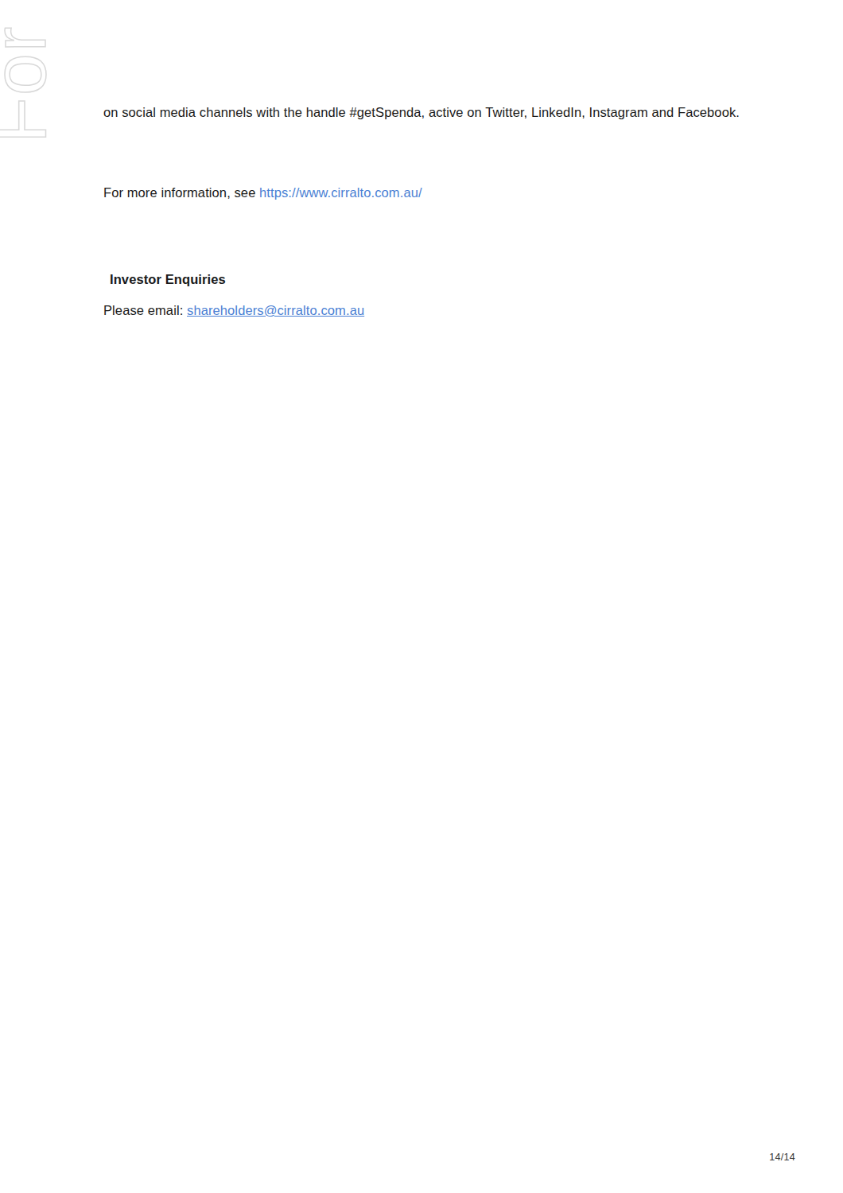For personal use only
on social media channels with the handle #getSpenda, active on Twitter, LinkedIn, Instagram and Facebook.
For more information, see https://www.cirralto.com.au/
Investor Enquiries
Please email: shareholders@cirralto.com.au
14/14